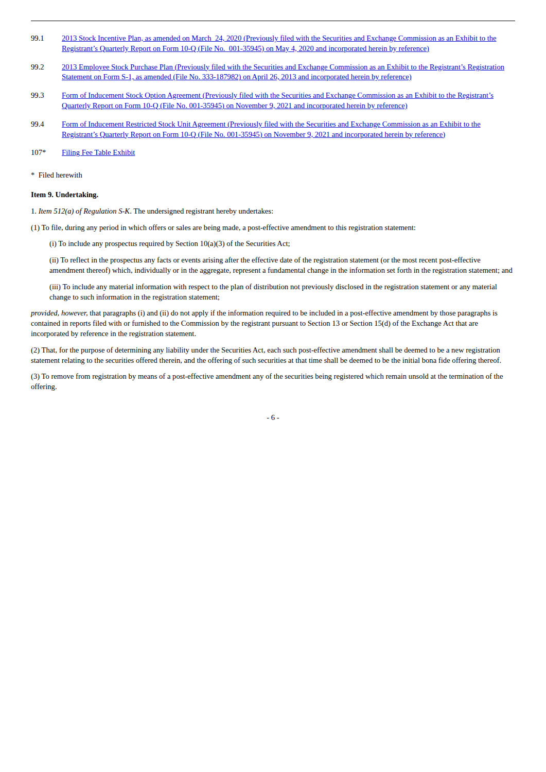| 99.1 | 2013 Stock Incentive Plan, as amended on March 24, 2020 (Previously filed with the Securities and Exchange Commission as an Exhibit to the Registrant’s Quarterly Report on Form 10-Q (File No. 001-35945) on May 4, 2020 and incorporated herein by reference) |
| 99.2 | 2013 Employee Stock Purchase Plan (Previously filed with the Securities and Exchange Commission as an Exhibit to the Registrant’s Registration Statement on Form S-1, as amended (File No. 333-187982) on April 26, 2013 and incorporated herein by reference) |
| 99.3 | Form of Inducement Stock Option Agreement (Previously filed with the Securities and Exchange Commission as an Exhibit to the Registrant’s Quarterly Report on Form 10-Q (File No. 001-35945) on November 9, 2021 and incorporated herein by reference) |
| 99.4 | Form of Inducement Restricted Stock Unit Agreement (Previously filed with the Securities and Exchange Commission as an Exhibit to the Registrant’s Quarterly Report on Form 10-Q (File No. 001-35945) on November 9, 2021 and incorporated herein by reference) |
| 107* | Filing Fee Table Exhibit |
* Filed herewith
Item 9. Undertaking.
1. Item 512(a) of Regulation S-K. The undersigned registrant hereby undertakes:
(1) To file, during any period in which offers or sales are being made, a post-effective amendment to this registration statement:
(i) To include any prospectus required by Section 10(a)(3) of the Securities Act;
(ii) To reflect in the prospectus any facts or events arising after the effective date of the registration statement (or the most recent post-effective amendment thereof) which, individually or in the aggregate, represent a fundamental change in the information set forth in the registration statement; and
(iii) To include any material information with respect to the plan of distribution not previously disclosed in the registration statement or any material change to such information in the registration statement;
provided, however, that paragraphs (i) and (ii) do not apply if the information required to be included in a post-effective amendment by those paragraphs is contained in reports filed with or furnished to the Commission by the registrant pursuant to Section 13 or Section 15(d) of the Exchange Act that are incorporated by reference in the registration statement.
(2) That, for the purpose of determining any liability under the Securities Act, each such post-effective amendment shall be deemed to be a new registration statement relating to the securities offered therein, and the offering of such securities at that time shall be deemed to be the initial bona fide offering thereof.
(3) To remove from registration by means of a post-effective amendment any of the securities being registered which remain unsold at the termination of the offering.
- 6 -